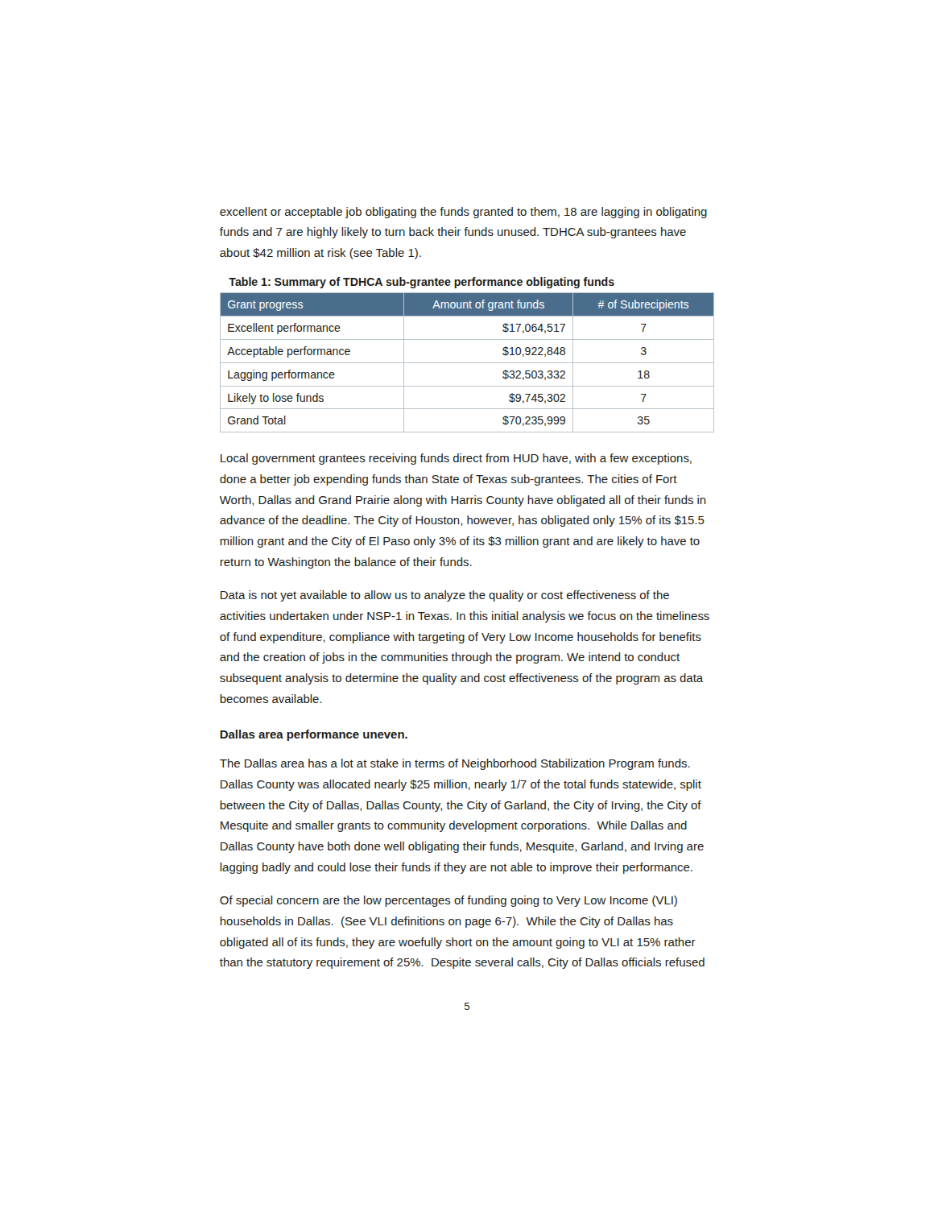excellent or acceptable job obligating the funds granted to them, 18 are lagging in obligating funds and 7 are highly likely to turn back their funds unused. TDHCA sub-grantees have about $42 million at risk (see Table 1).
Table 1: Summary of TDHCA sub-grantee performance obligating funds
| Grant progress | Amount of grant funds | # of Subrecipients |
| --- | --- | --- |
| Excellent performance | $17,064,517 | 7 |
| Acceptable performance | $10,922,848 | 3 |
| Lagging performance | $32,503,332 | 18 |
| Likely to lose funds | $9,745,302 | 7 |
| Grand Total | $70,235,999 | 35 |
Local government grantees receiving funds direct from HUD have, with a few exceptions, done a better job expending funds than State of Texas sub-grantees. The cities of Fort Worth, Dallas and Grand Prairie along with Harris County have obligated all of their funds in advance of the deadline. The City of Houston, however, has obligated only 15% of its $15.5 million grant and the City of El Paso only 3% of its $3 million grant and are likely to have to return to Washington the balance of their funds.
Data is not yet available to allow us to analyze the quality or cost effectiveness of the activities undertaken under NSP-1 in Texas. In this initial analysis we focus on the timeliness of fund expenditure, compliance with targeting of Very Low Income households for benefits and the creation of jobs in the communities through the program. We intend to conduct subsequent analysis to determine the quality and cost effectiveness of the program as data becomes available.
Dallas area performance uneven.
The Dallas area has a lot at stake in terms of Neighborhood Stabilization Program funds. Dallas County was allocated nearly $25 million, nearly 1/7 of the total funds statewide, split between the City of Dallas, Dallas County, the City of Garland, the City of Irving, the City of Mesquite and smaller grants to community development corporations. While Dallas and Dallas County have both done well obligating their funds, Mesquite, Garland, and Irving are lagging badly and could lose their funds if they are not able to improve their performance.
Of special concern are the low percentages of funding going to Very Low Income (VLI) households in Dallas. (See VLI definitions on page 6-7). While the City of Dallas has obligated all of its funds, they are woefully short on the amount going to VLI at 15% rather than the statutory requirement of 25%. Despite several calls, City of Dallas officials refused
5